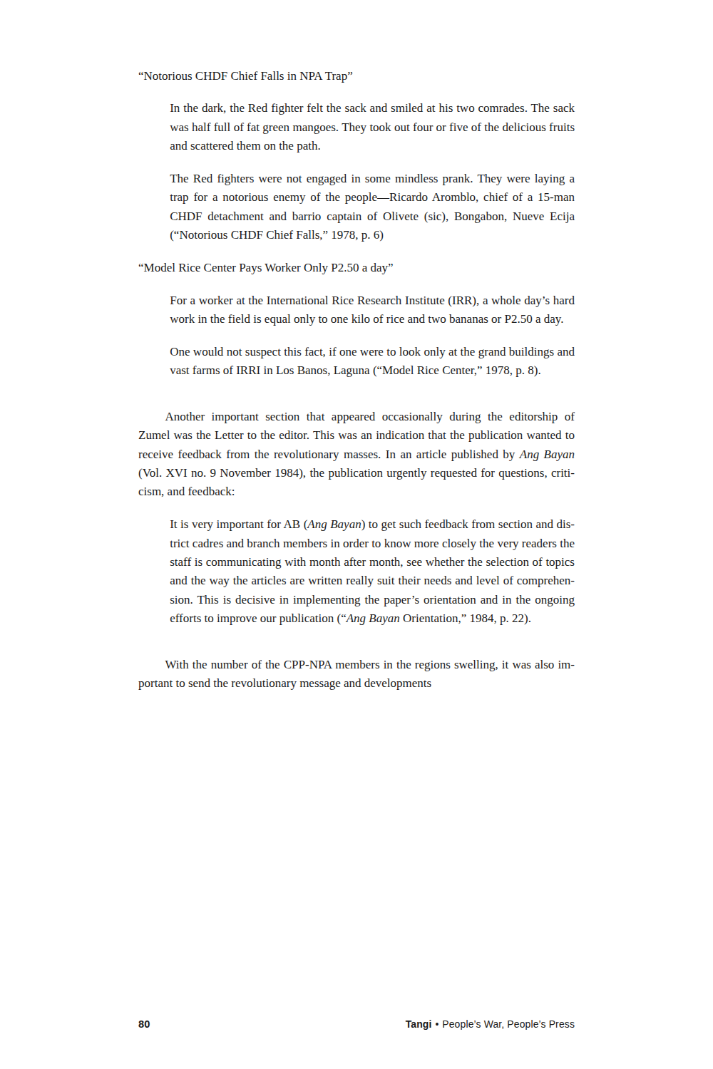“Notorious CHDF Chief Falls in NPA Trap”
In the dark, the Red fighter felt the sack and smiled at his two comrades. The sack was half full of fat green mangoes. They took out four or five of the delicious fruits and scattered them on the path.
The Red fighters were not engaged in some mindless prank. They were laying a trap for a notorious enemy of the people—Ricardo Aromblo, chief of a 15-man CHDF detachment and barrio captain of Olivete (sic), Bongabon, Nueve Ecija (“Notorious CHDF Chief Falls,” 1978, p. 6)
“Model Rice Center Pays Worker Only P2.50 a day”
For a worker at the International Rice Research Institute (IRR), a whole day’s hard work in the field is equal only to one kilo of rice and two bananas or P2.50 a day.
One would not suspect this fact, if one were to look only at the grand buildings and vast farms of IRRI in Los Banos, Laguna (“Model Rice Center,” 1978, p. 8).
Another important section that appeared occasionally during the editorship of Zumel was the Letter to the editor. This was an indication that the publication wanted to receive feedback from the revolutionary masses. In an article published by Ang Bayan (Vol. XVI no. 9 November 1984), the publication urgently requested for questions, criticism, and feedback:
It is very important for AB (Ang Bayan) to get such feedback from section and district cadres and branch members in order to know more closely the very readers the staff is communicating with month after month, see whether the selection of topics and the way the articles are written really suit their needs and level of comprehension. This is decisive in implementing the paper’s orientation and in the ongoing efforts to improve our publication (“Ang Bayan Orientation,” 1984, p. 22).
With the number of the CPP-NPA members in the regions swelling, it was also important to send the revolutionary message and developments
80 Tangi•People’s War, People’s Press